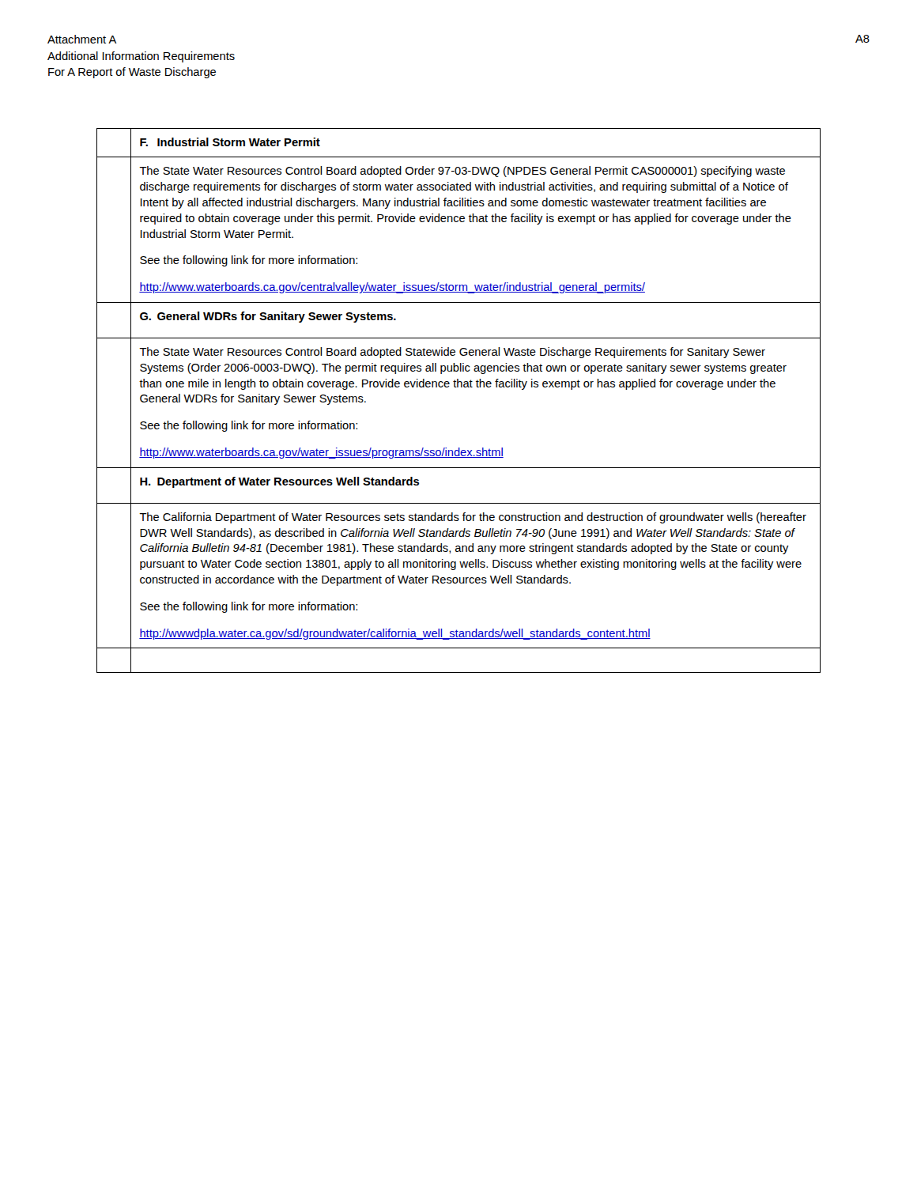Attachment A
Additional Information Requirements
For A Report of Waste Discharge
A8
| | F. Industrial Storm Water Permit |
| | The State Water Resources Control Board adopted Order 97-03-DWQ (NPDES General Permit CAS000001) specifying waste discharge requirements for discharges of storm water associated with industrial activities, and requiring submittal of a Notice of Intent by all affected industrial dischargers. Many industrial facilities and some domestic wastewater treatment facilities are required to obtain coverage under this permit. Provide evidence that the facility is exempt or has applied for coverage under the Industrial Storm Water Permit. See the following link for more information: http://www.waterboards.ca.gov/centralvalley/water_issues/storm_water/industrial_general_permits/ |
| | G. General WDRs for Sanitary Sewer Systems. |
| | The State Water Resources Control Board adopted Statewide General Waste Discharge Requirements for Sanitary Sewer Systems (Order 2006-0003-DWQ). The permit requires all public agencies that own or operate sanitary sewer systems greater than one mile in length to obtain coverage. Provide evidence that the facility is exempt or has applied for coverage under the General WDRs for Sanitary Sewer Systems. See the following link for more information: http://www.waterboards.ca.gov/water_issues/programs/sso/index.shtml |
| | H. Department of Water Resources Well Standards |
| | The California Department of Water Resources sets standards for the construction and destruction of groundwater wells (hereafter DWR Well Standards), as described in California Well Standards Bulletin 74-90 (June 1991) and Water Well Standards: State of California Bulletin 94-81 (December 1981). These standards, and any more stringent standards adopted by the State or county pursuant to Water Code section 13801, apply to all monitoring wells. Discuss whether existing monitoring wells at the facility were constructed in accordance with the Department of Water Resources Well Standards. See the following link for more information: http://wwwdpla.water.ca.gov/sd/groundwater/california_well_standards/well_standards_content.html |